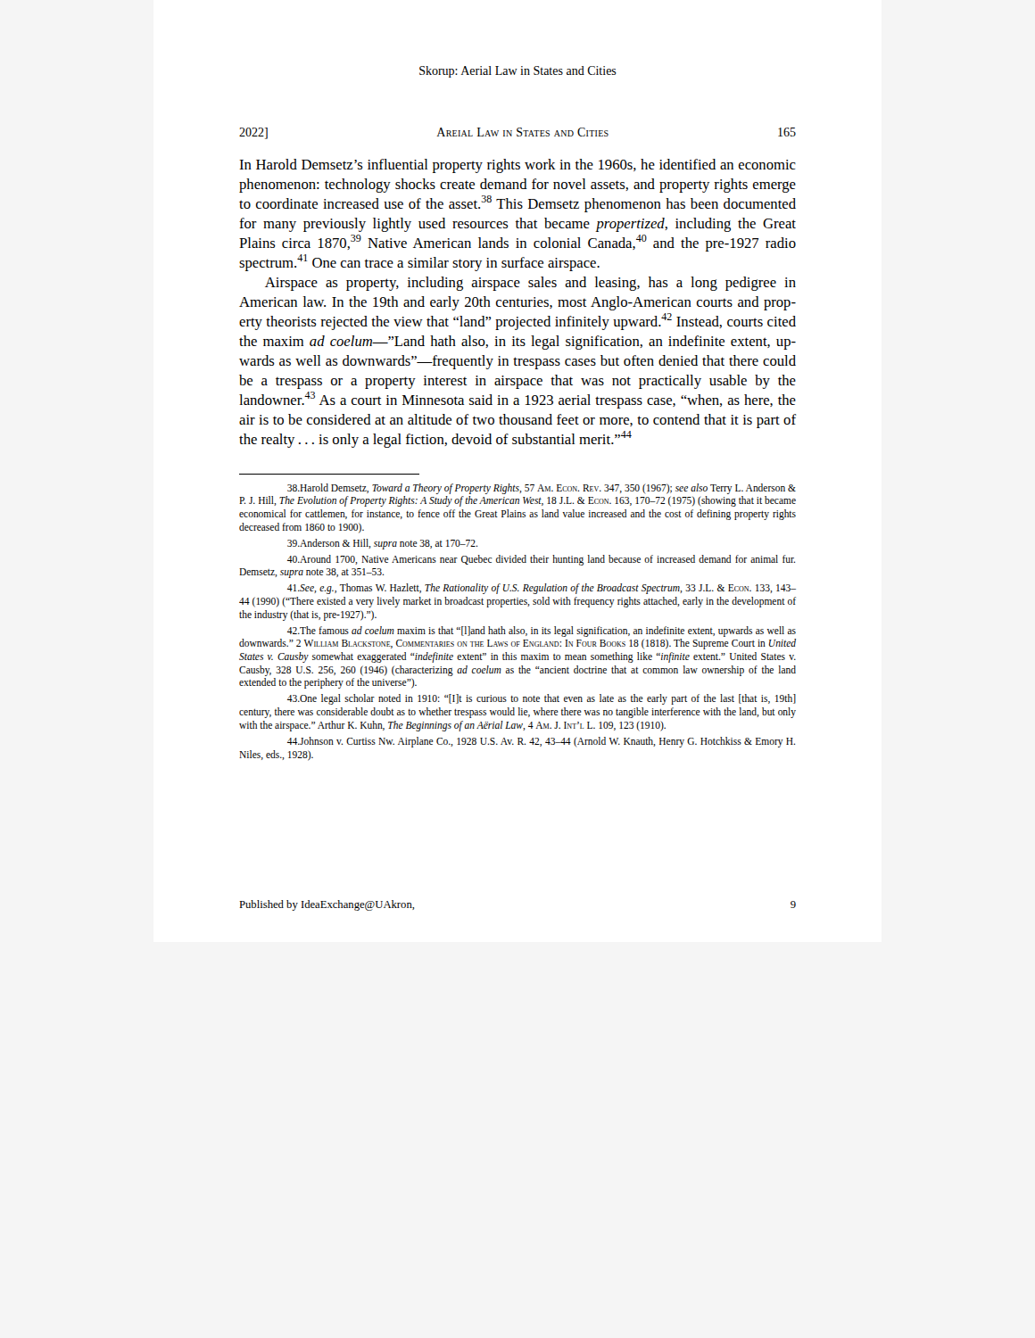Skorup: Aerial Law in States and Cities
2022] Areial Law in States and Cities 165
In Harold Demsetz’s influential property rights work in the 1960s, he identified an economic phenomenon: technology shocks create demand for novel assets, and property rights emerge to coordinate increased use of the asset.38 This Demsetz phenomenon has been documented for many previously lightly used resources that became propertized, including the Great Plains circa 1870,39 Native American lands in colonial Canada,40 and the pre-1927 radio spectrum.41 One can trace a similar story in surface airspace.
Airspace as property, including airspace sales and leasing, has a long pedigree in American law. In the 19th and early 20th centuries, most Anglo-American courts and property theorists rejected the view that “land” projected infinitely upward.42 Instead, courts cited the maxim ad coelum—”Land hath also, in its legal signification, an indefinite extent, upwards as well as downwards”—frequently in trespass cases but often denied that there could be a trespass or a property interest in airspace that was not practically usable by the landowner.43 As a court in Minnesota said in a 1923 aerial trespass case, “when, as here, the air is to be considered at an altitude of two thousand feet or more, to contend that it is part of the realty . . . is only a legal fiction, devoid of substantial merit.”44
38. Harold Demsetz, Toward a Theory of Property Rights, 57 Am. Econ. Rev. 347, 350 (1967); see also Terry L. Anderson & P. J. Hill, The Evolution of Property Rights: A Study of the American West, 18 J.L. & Econ. 163, 170–72 (1975) (showing that it became economical for cattlemen, for instance, to fence off the Great Plains as land value increased and the cost of defining property rights decreased from 1860 to 1900).
39. Anderson & Hill, supra note 38, at 170–72.
40. Around 1700, Native Americans near Quebec divided their hunting land because of increased demand for animal fur. Demsetz, supra note 38, at 351–53.
41. See, e.g., Thomas W. Hazlett, The Rationality of U.S. Regulation of the Broadcast Spectrum, 33 J.L. & Econ. 133, 143–44 (1990) (“There existed a very lively market in broadcast properties, sold with frequency rights attached, early in the development of the industry (that is, pre-1927).”).
42. The famous ad coelum maxim is that “[l]and hath also, in its legal signification, an indefinite extent, upwards as well as downwards.” 2 William Blackstone, Commentaries on the Laws of England: In Four Books 18 (1818). The Supreme Court in United States v. Causby somewhat exaggerated “indefinite extent” in this maxim to mean something like “infinite extent.” United States v. Causby, 328 U.S. 256, 260 (1946) (characterizing ad coelum as the “ancient doctrine that at common law ownership of the land extended to the periphery of the universe”).
43. One legal scholar noted in 1910: “[I]t is curious to note that even as late as the early part of the last [that is, 19th] century, there was considerable doubt as to whether trespass would lie, where there was no tangible interference with the land, but only with the airspace.” Arthur K. Kuhn, The Beginnings of an Aërial Law, 4 Am. J. Int’l L. 109, 123 (1910).
44. Johnson v. Curtiss Nw. Airplane Co., 1928 U.S. Av. R. 42, 43–44 (Arnold W. Knauth, Henry G. Hotchkiss & Emory H. Niles, eds., 1928).
Published by IdeaExchange@UAkron, 9